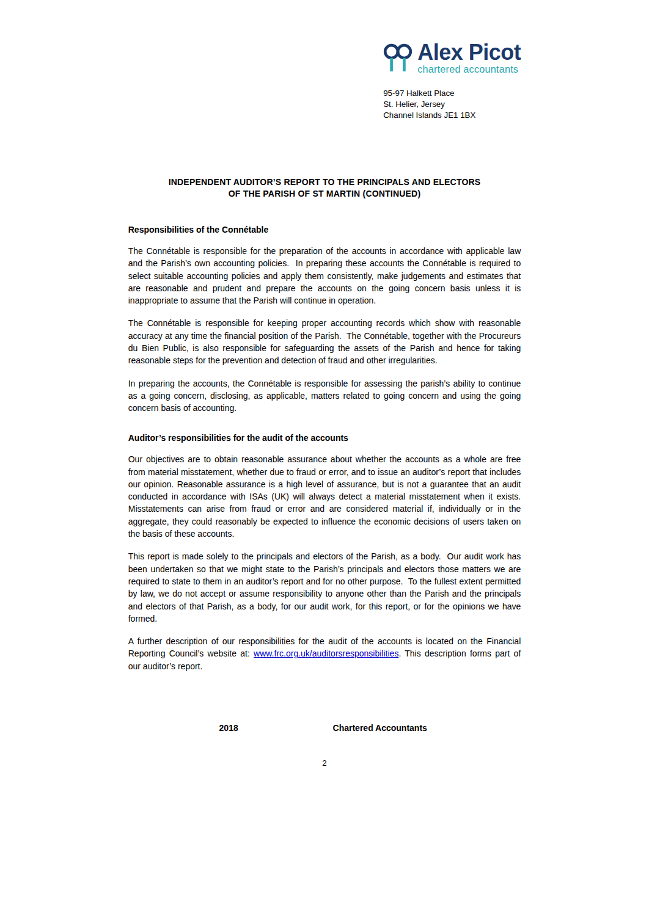Alex Picot
chartered accountants
95-97 Halkett Place
St. Helier, Jersey
Channel Islands JE1 1BX
Independent Auditor’s Report to the Principals and Electors
of the Parish of St Martin (Continued)
Responsibilities of the Connétable
The Connétable is responsible for the preparation of the accounts in accordance with applicable law and the Parish’s own accounting policies. In preparing these accounts the Connétable is required to select suitable accounting policies and apply them consistently, make judgements and estimates that are reasonable and prudent and prepare the accounts on the going concern basis unless it is inappropriate to assume that the Parish will continue in operation.
The Connétable is responsible for keeping proper accounting records which show with reasonable accuracy at any time the financial position of the Parish. The Connétable, together with the Procureurs du Bien Public, is also responsible for safeguarding the assets of the Parish and hence for taking reasonable steps for the prevention and detection of fraud and other irregularities.
In preparing the accounts, the Connétable is responsible for assessing the parish’s ability to continue as a going concern, disclosing, as applicable, matters related to going concern and using the going concern basis of accounting.
Auditor’s responsibilities for the audit of the accounts
Our objectives are to obtain reasonable assurance about whether the accounts as a whole are free from material misstatement, whether due to fraud or error, and to issue an auditor’s report that includes our opinion. Reasonable assurance is a high level of assurance, but is not a guarantee that an audit conducted in accordance with ISAs (UK) will always detect a material misstatement when it exists. Misstatements can arise from fraud or error and are considered material if, individually or in the aggregate, they could reasonably be expected to influence the economic decisions of users taken on the basis of these accounts.
This report is made solely to the principals and electors of the Parish, as a body. Our audit work has been undertaken so that we might state to the Parish’s principals and electors those matters we are required to state to them in an auditor’s report and for no other purpose. To the fullest extent permitted by law, we do not accept or assume responsibility to anyone other than the Parish and the principals and electors of that Parish, as a body, for our audit work, for this report, or for the opinions we have formed.
A further description of our responsibilities for the audit of the accounts is located on the Financial Reporting Council’s website at: www.frc.org.uk/auditorsresponsibilities. This description forms part of our auditor’s report.
2018
Chartered Accountants
2